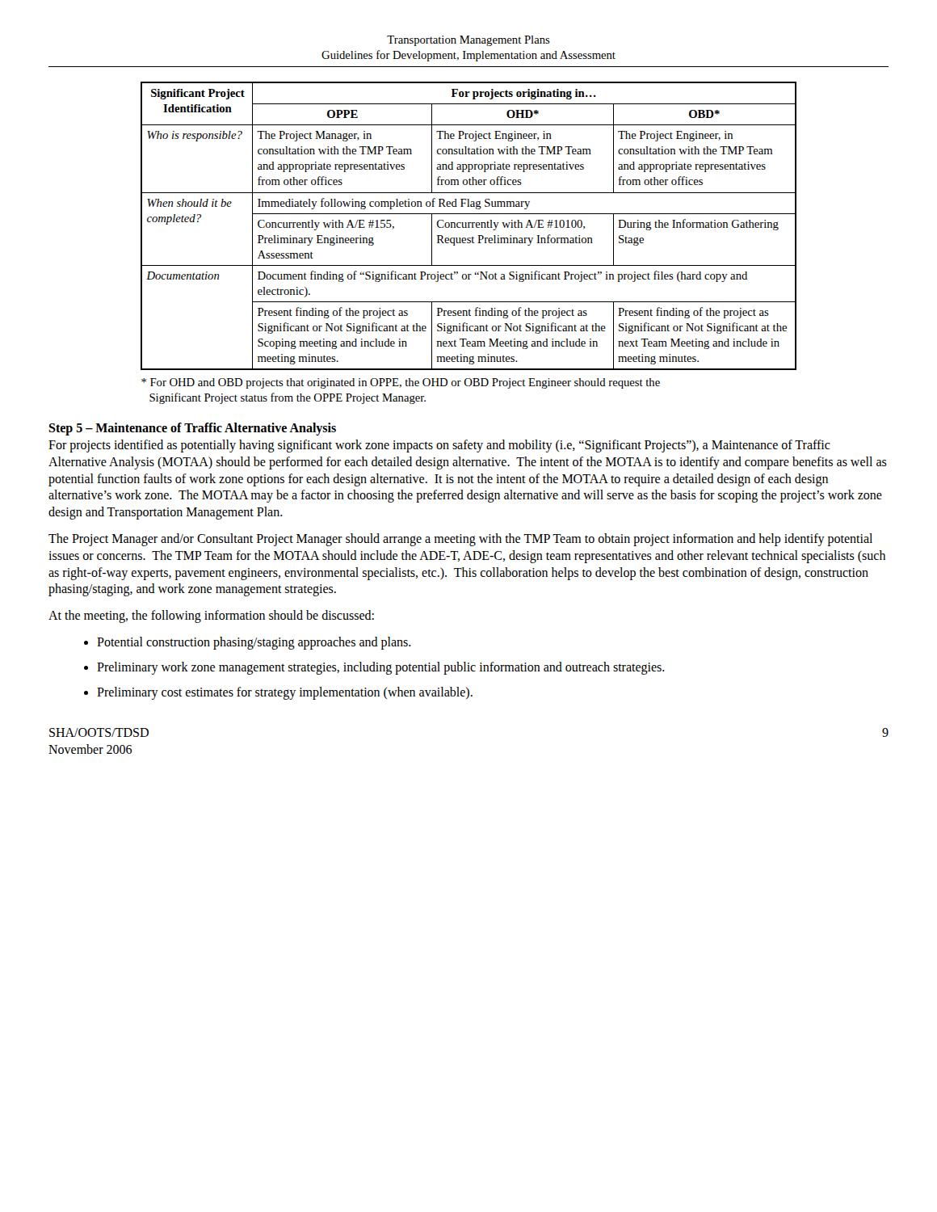Transportation Management Plans Guidelines for Development, Implementation and Assessment
| Significant Project Identification | For projects originating in… |
| --- | --- |
| OPPE | OHD* | OBD* |
| Who is responsible? | The Project Manager, in consultation with the TMP Team and appropriate representatives from other offices | The Project Engineer, in consultation with the TMP Team and appropriate representatives from other offices | The Project Engineer, in consultation with the TMP Team and appropriate representatives from other offices |
| When should it be completed? | Immediately following completion of Red Flag Summary |
| Concurrently with A/E #155, Preliminary Engineering Assessment | Concurrently with A/E #10100, Request Preliminary Information | During the Information Gathering Stage |
| Documentation | Document finding of “Significant Project” or “Not a Significant Project” in project files (hard copy and electronic). |
| Present finding of the project as Significant or Not Significant at the Scoping meeting and include in meeting minutes. | Present finding of the project as Significant or Not Significant at the next Team Meeting and include in meeting minutes. | Present finding of the project as Significant or Not Significant at the next Team Meeting and include in meeting minutes. |
* For OHD and OBD projects that originated in OPPE, the OHD or OBD Project Engineer should request the Significant Project status from the OPPE Project Manager.
Step 5 – Maintenance of Traffic Alternative Analysis
For projects identified as potentially having significant work zone impacts on safety and mobility (i.e, “Significant Projects”), a Maintenance of Traffic Alternative Analysis (MOTAA) should be performed for each detailed design alternative. The intent of the MOTAA is to identify and compare benefits as well as potential function faults of work zone options for each design alternative. It is not the intent of the MOTAA to require a detailed design of each design alternative’s work zone. The MOTAA may be a factor in choosing the preferred design alternative and will serve as the basis for scoping the project’s work zone design and Transportation Management Plan.
The Project Manager and/or Consultant Project Manager should arrange a meeting with the TMP Team to obtain project information and help identify potential issues or concerns. The TMP Team for the MOTAA should include the ADE-T, ADE-C, design team representatives and other relevant technical specialists (such as right-of-way experts, pavement engineers, environmental specialists, etc.). This collaboration helps to develop the best combination of design, construction phasing/staging, and work zone management strategies.
At the meeting, the following information should be discussed:
Potential construction phasing/staging approaches and plans.
Preliminary work zone management strategies, including potential public information and outreach strategies.
Preliminary cost estimates for strategy implementation (when available).
SHA/OOTS/TDSD
November 2006
9